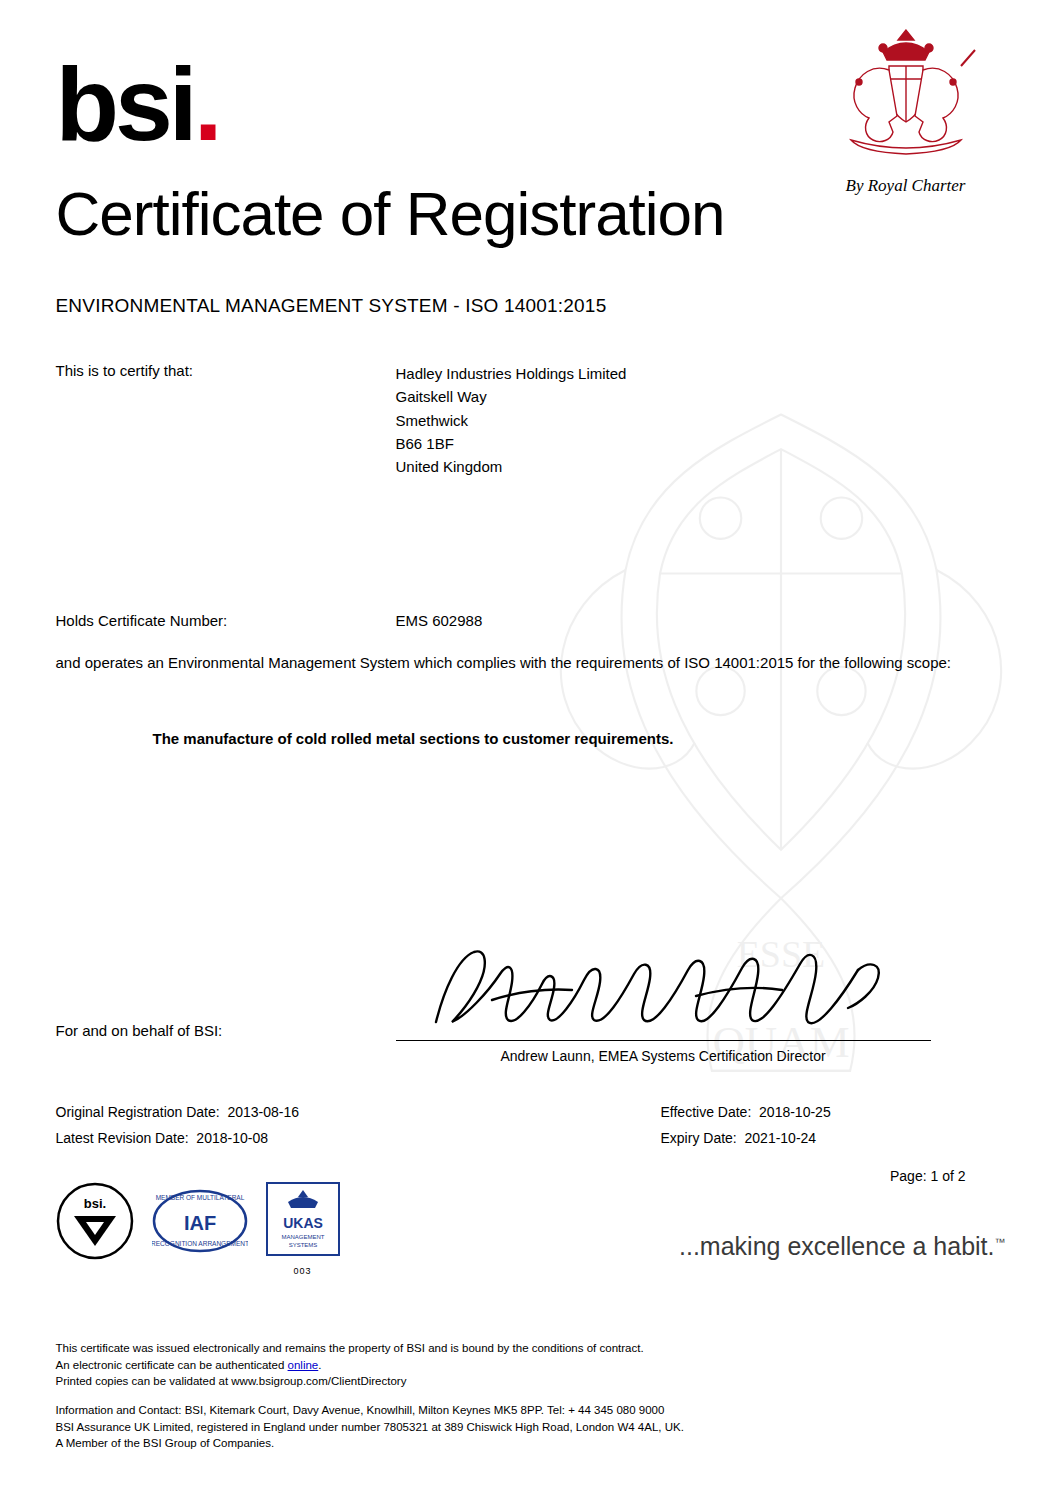QUAM ESSE
bsi.
By Royal Charter
Certificate of Registration
ENVIRONMENTAL MANAGEMENT SYSTEM - ISO 14001:2015
This is to certify that:
Hadley Industries Holdings Limited
Gaitskell Way
Smethwick
B66 1BF
United Kingdom
Holds Certificate Number:
EMS 602988
and operates an Environmental Management System which complies with the requirements of ISO 14001:2015 for the following scope:
The manufacture of cold rolled metal sections to customer requirements.
For and on behalf of BSI:
Andrew Launn, EMEA Systems Certification Director
Original Registration Date: 2013-08-16
Latest Revision Date: 2018-10-08
Effective Date: 2018-10-25
Expiry Date: 2021-10-24
Page: 1 of 2
bsi.
MEMBER OF MULTILATERAL IAF RECOGNITION ARRANGEMENT
UKAS MANAGEMENT SYSTEMS
003
...making excellence a habit.™
This certificate was issued electronically and remains the property of BSI and is bound by the conditions of contract.
An electronic certificate can be authenticated online.
Printed copies can be validated at www.bsigroup.com/ClientDirectory
Information and Contact: BSI, Kitemark Court, Davy Avenue, Knowlhill, Milton Keynes MK5 8PP. Tel: + 44 345 080 9000
BSI Assurance UK Limited, registered in England under number 7805321 at 389 Chiswick High Road, London W4 4AL, UK.
A Member of the BSI Group of Companies.